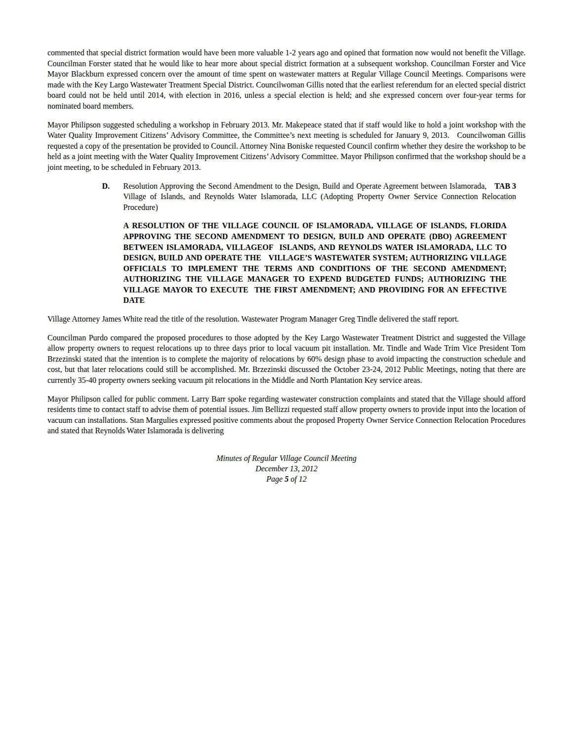commented that special district formation would have been more valuable 1-2 years ago and opined that formation now would not benefit the Village. Councilman Forster stated that he would like to hear more about special district formation at a subsequent workshop. Councilman Forster and Vice Mayor Blackburn expressed concern over the amount of time spent on wastewater matters at Regular Village Council Meetings. Comparisons were made with the Key Largo Wastewater Treatment Special District. Councilwoman Gillis noted that the earliest referendum for an elected special district board could not be held until 2014, with election in 2016, unless a special election is held; and she expressed concern over four-year terms for nominated board members.
Mayor Philipson suggested scheduling a workshop in February 2013. Mr. Makepeace stated that if staff would like to hold a joint workshop with the Water Quality Improvement Citizens’ Advisory Committee, the Committee’s next meeting is scheduled for January 9, 2013. Councilwoman Gillis requested a copy of the presentation be provided to Council. Attorney Nina Boniske requested Council confirm whether they desire the workshop to be held as a joint meeting with the Water Quality Improvement Citizens’ Advisory Committee. Mayor Philipson confirmed that the workshop should be a joint meeting, to be scheduled in February 2013.
TAB 3 D. Resolution Approving the Second Amendment to the Design, Build and Operate Agreement between Islamorada, Village of Islands, and Reynolds Water Islamorada, LLC (Adopting Property Owner Service Connection Relocation Procedure)
A RESOLUTION OF THE VILLAGE COUNCIL OF ISLAMORADA, VILLAGE OF ISLANDS, FLORIDA APPROVING THE SECOND AMENDMENT TO DESIGN, BUILD AND OPERATE (DBO) AGREEMENT BETWEEN ISLAMORADA, VILLAGEOF ISLANDS, AND REYNOLDS WATER ISLAMORADA, LLC TO DESIGN, BUILD AND OPERATE THE VILLAGE’S WASTEWATER SYSTEM; AUTHORIZING VILLAGE OFFICIALS TO IMPLEMENT THE TERMS AND CONDITIONS OF THE SECOND AMENDMENT; AUTHORIZING THE VILLAGE MANAGER TO EXPEND BUDGETED FUNDS; AUTHORIZING THE VILLAGE MAYOR TO EXECUTE THE FIRST AMENDMENT; AND PROVIDING FOR AN EFFECTIVE DATE
Village Attorney James White read the title of the resolution. Wastewater Program Manager Greg Tindle delivered the staff report.
Councilman Purdo compared the proposed procedures to those adopted by the Key Largo Wastewater Treatment District and suggested the Village allow property owners to request relocations up to three days prior to local vacuum pit installation. Mr. Tindle and Wade Trim Vice President Tom Brzezinski stated that the intention is to complete the majority of relocations by 60% design phase to avoid impacting the construction schedule and cost, but that later relocations could still be accomplished. Mr. Brzezinski discussed the October 23-24, 2012 Public Meetings, noting that there are currently 35-40 property owners seeking vacuum pit relocations in the Middle and North Plantation Key service areas.
Mayor Philipson called for public comment. Larry Barr spoke regarding wastewater construction complaints and stated that the Village should afford residents time to contact staff to advise them of potential issues. Jim Bellizzi requested staff allow property owners to provide input into the location of vacuum can installations. Stan Margulies expressed positive comments about the proposed Property Owner Service Connection Relocation Procedures and stated that Reynolds Water Islamorada is delivering
Minutes of Regular Village Council Meeting
December 13, 2012
Page 5 of 12